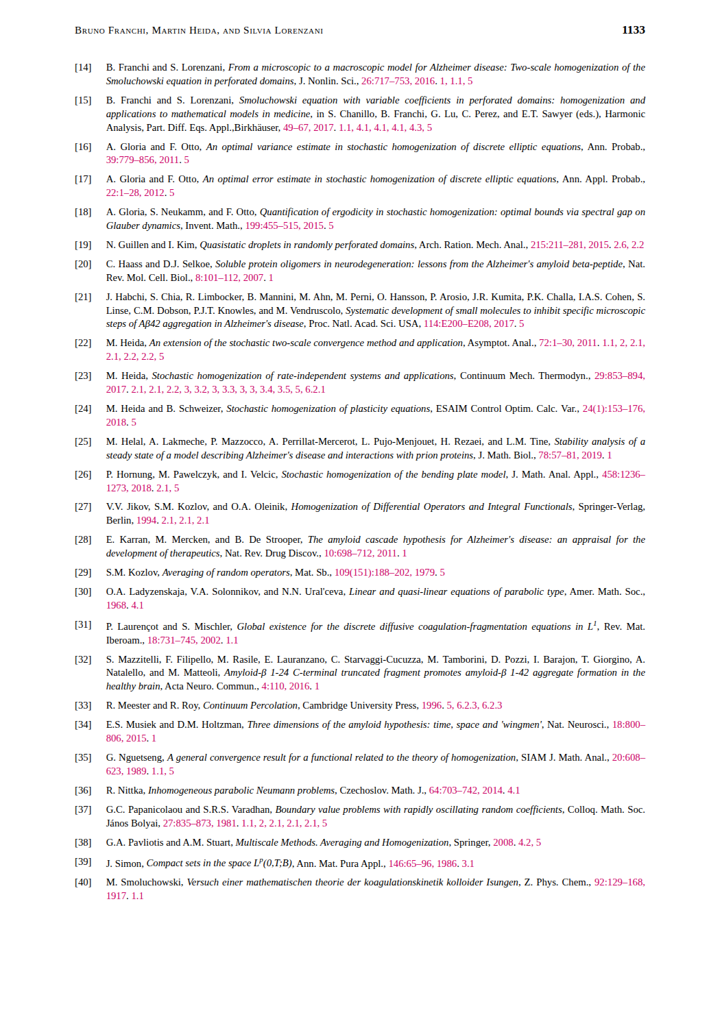Bruno Franchi, Martin Heida, and Silvia Lorenzani 1133
[14] B. Franchi and S. Lorenzani, From a microscopic to a macroscopic model for Alzheimer disease: Two-scale homogenization of the Smoluchowski equation in perforated domains, J. Nonlin. Sci., 26:717–753, 2016. 1, 1.1, 5
[15] B. Franchi and S. Lorenzani, Smoluchowski equation with variable coefficients in perforated domains: homogenization and applications to mathematical models in medicine, in S. Chanillo, B. Franchi, G. Lu, C. Perez, and E.T. Sawyer (eds.), Harmonic Analysis, Part. Diff. Eqs. Appl.,Birkhäuser, 49–67, 2017. 1.1, 4.1, 4.1, 4.1, 4.3, 5
[16] A. Gloria and F. Otto, An optimal variance estimate in stochastic homogenization of discrete elliptic equations, Ann. Probab., 39:779–856, 2011. 5
[17] A. Gloria and F. Otto, An optimal error estimate in stochastic homogenization of discrete elliptic equations, Ann. Appl. Probab., 22:1–28, 2012. 5
[18] A. Gloria, S. Neukamm, and F. Otto, Quantification of ergodicity in stochastic homogenization: optimal bounds via spectral gap on Glauber dynamics, Invent. Math., 199:455–515, 2015. 5
[19] N. Guillen and I. Kim, Quasistatic droplets in randomly perforated domains, Arch. Ration. Mech. Anal., 215:211–281, 2015. 2.6, 2.2
[20] C. Haass and D.J. Selkoe, Soluble protein oligomers in neurodegeneration: lessons from the Alzheimer's amyloid beta-peptide, Nat. Rev. Mol. Cell. Biol., 8:101–112, 2007. 1
[21] J. Habchi, S. Chia, R. Limbocker, B. Mannini, M. Ahn, M. Perni, O. Hansson, P. Arosio, J.R. Kumita, P.K. Challa, I.A.S. Cohen, S. Linse, C.M. Dobson, P.J.T. Knowles, and M. Vendruscolo, Systematic development of small molecules to inhibit specific microscopic steps of Aβ42 aggregation in Alzheimer's disease, Proc. Natl. Acad. Sci. USA, 114:E200–E208, 2017. 5
[22] M. Heida, An extension of the stochastic two-scale convergence method and application, Asymptot. Anal., 72:1–30, 2011. 1.1, 2, 2.1, 2.1, 2.2, 2.2, 5
[23] M. Heida, Stochastic homogenization of rate-independent systems and applications, Continuum Mech. Thermodyn., 29:853–894, 2017. 2.1, 2.1, 2.2, 3, 3.2, 3, 3.3, 3, 3, 3.4, 3.5, 5, 6.2.1
[24] M. Heida and B. Schweizer, Stochastic homogenization of plasticity equations, ESAIM Control Optim. Calc. Var., 24(1):153–176, 2018. 5
[25] M. Helal, A. Lakmeche, P. Mazzocco, A. Perrillat-Mercerot, L. Pujo-Menjouet, H. Rezaei, and L.M. Tine, Stability analysis of a steady state of a model describing Alzheimer's disease and interactions with prion proteins, J. Math. Biol., 78:57–81, 2019. 1
[26] P. Hornung, M. Pawelczyk, and I. Velcic, Stochastic homogenization of the bending plate model, J. Math. Anal. Appl., 458:1236–1273, 2018. 2.1, 5
[27] V.V. Jikov, S.M. Kozlov, and O.A. Oleinik, Homogenization of Differential Operators and Integral Functionals, Springer-Verlag, Berlin, 1994. 2.1, 2.1, 2.1
[28] E. Karran, M. Mercken, and B. De Strooper, The amyloid cascade hypothesis for Alzheimer's disease: an appraisal for the development of therapeutics, Nat. Rev. Drug Discov., 10:698–712, 2011. 1
[29] S.M. Kozlov, Averaging of random operators, Mat. Sb., 109(151):188–202, 1979. 5
[30] O.A. Ladyzenskaja, V.A. Solonnikov, and N.N. Ural'ceva, Linear and quasi-linear equations of parabolic type, Amer. Math. Soc., 1968. 4.1
[31] P. Laurençot and S. Mischler, Global existence for the discrete diffusive coagulation-fragmentation equations in L1, Rev. Mat. Iberoam., 18:731–745, 2002. 1.1
[32] S. Mazzitelli, F. Filipello, M. Rasile, E. Lauranzano, C. Starvaggi-Cucuzza, M. Tamborini, D. Pozzi, I. Barajon, T. Giorgino, A. Natalello, and M. Matteoli, Amyloid-β 1-24 C-terminal truncated fragment promotes amyloid-β 1-42 aggregate formation in the healthy brain, Acta Neuro. Commun., 4:110, 2016. 1
[33] R. Meester and R. Roy, Continuum Percolation, Cambridge University Press, 1996. 5, 6.2.3, 6.2.3
[34] E.S. Musiek and D.M. Holtzman, Three dimensions of the amyloid hypothesis: time, space and 'wingmen', Nat. Neurosci., 18:800–806, 2015. 1
[35] G. Nguetseng, A general convergence result for a functional related to the theory of homogenization, SIAM J. Math. Anal., 20:608–623, 1989. 1.1, 5
[36] R. Nittka, Inhomogeneous parabolic Neumann problems, Czechoslov. Math. J., 64:703–742, 2014. 4.1
[37] G.C. Papanicolaou and S.R.S. Varadhan, Boundary value problems with rapidly oscillating random coefficients, Colloq. Math. Soc. János Bolyai, 27:835–873, 1981. 1.1, 2, 2.1, 2.1, 2.1, 5
[38] G.A. Pavliotis and A.M. Stuart, Multiscale Methods. Averaging and Homogenization, Springer, 2008. 4.2, 5
[39] J. Simon, Compact sets in the space Lp(0,T;B), Ann. Mat. Pura Appl., 146:65–96, 1986. 3.1
[40] M. Smoluchowski, Versuch einer mathematischen theorie der koagulationskinetik kolloider Isungen, Z. Phys. Chem., 92:129–168, 1917. 1.1